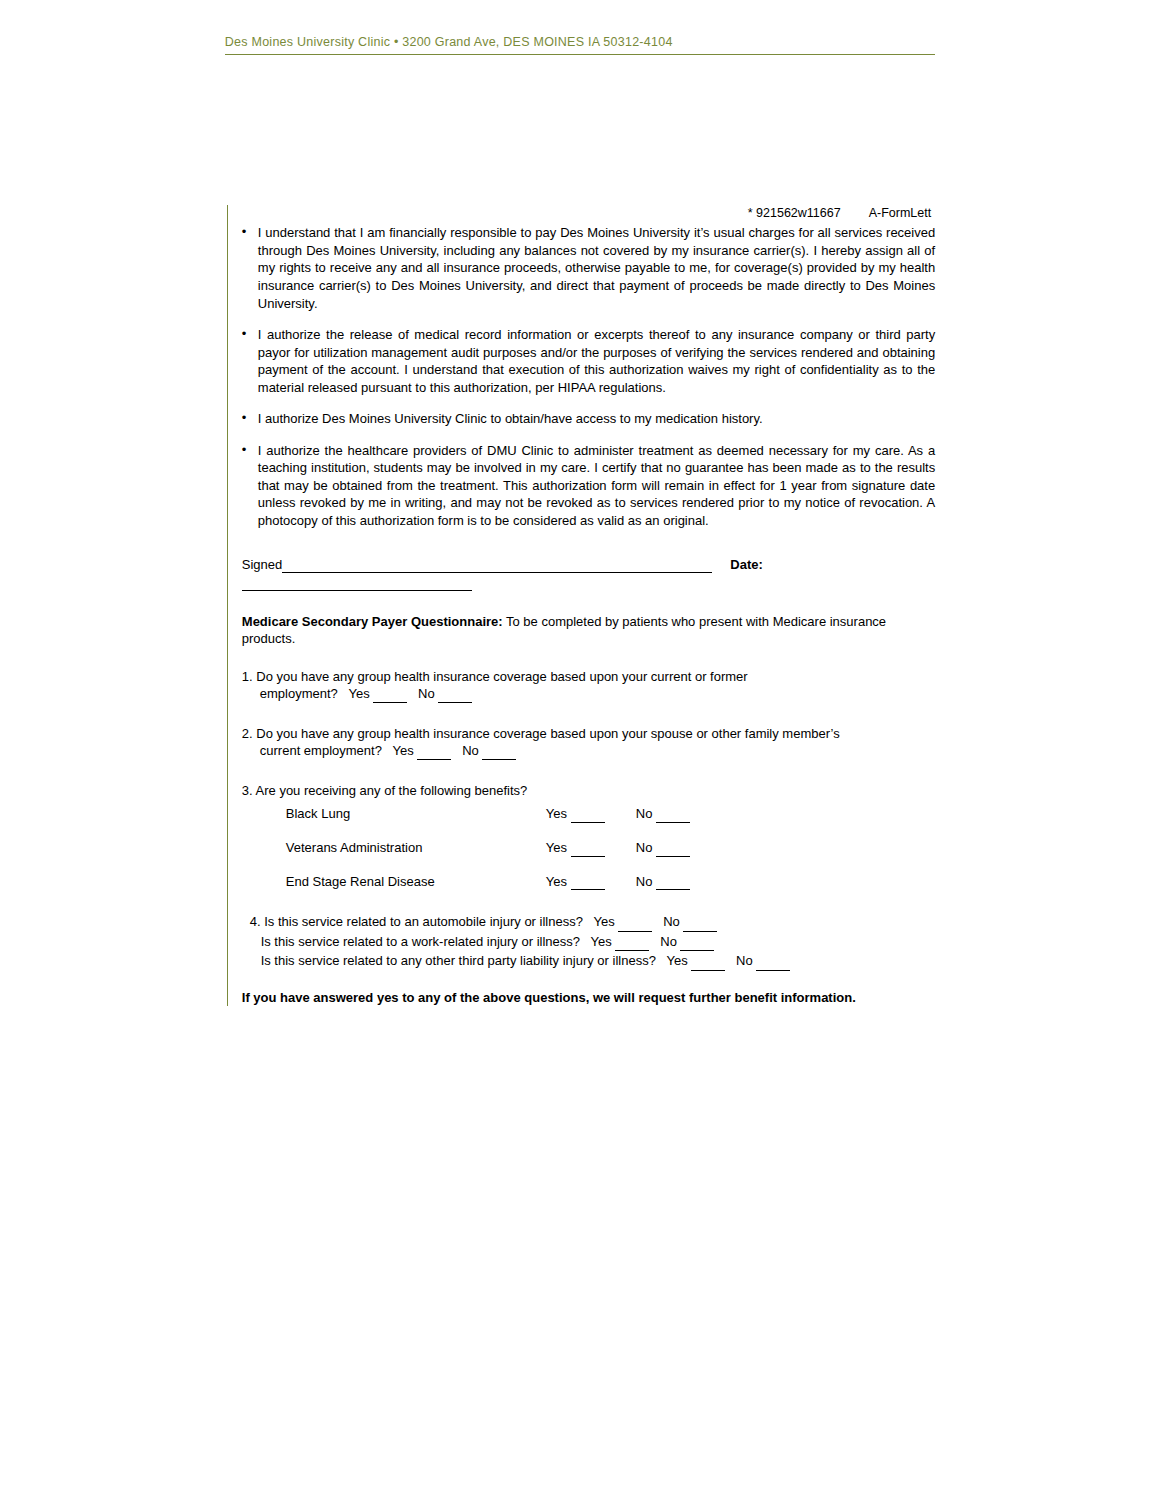Des Moines University Clinic • 3200 Grand Ave, DES MOINES IA 50312-4104
* 921562w11667 A-FormLett
I understand that I am financially responsible to pay Des Moines University it’s usual charges for all services received through Des Moines University, including any balances not covered by my insurance carrier(s). I hereby assign all of my rights to receive any and all insurance proceeds, otherwise payable to me, for coverage(s) provided by my health insurance carrier(s) to Des Moines University, and direct that payment of proceeds be made directly to Des Moines University.
I authorize the release of medical record information or excerpts thereof to any insurance company or third party payor for utilization management audit purposes and/or the purposes of verifying the services rendered and obtaining payment of the account. I understand that execution of this authorization waives my right of confidentiality as to the material released pursuant to this authorization, per HIPAA regulations.
I authorize Des Moines University Clinic to obtain/have access to my medication history.
I authorize the healthcare providers of DMU Clinic to administer treatment as deemed necessary for my care. As a teaching institution, students may be involved in my care. I certify that no guarantee has been made as to the results that may be obtained from the treatment. This authorization form will remain in effect for 1 year from signature date unless revoked by me in writing, and may not be revoked as to services rendered prior to my notice of revocation. A photocopy of this authorization form is to be considered as valid as an original.
Signed Date:
Medicare Secondary Payer Questionnaire: To be completed by patients who present with Medicare insurance products.
1. Do you have any group health insurance coverage based upon your current or former employment? Yes No
2. Do you have any group health insurance coverage based upon your spouse or other family member’s current employment? Yes No
3. Are you receiving any of the following benefits?
Black Lung Yes No
Veterans Administration Yes No
End Stage Renal Disease Yes No
4. Is this service related to an automobile injury or illness? Yes No
Is this service related to a work-related injury or illness? Yes No
Is this service related to any other third party liability injury or illness? Yes No
If you have answered yes to any of the above questions, we will request further benefit information.